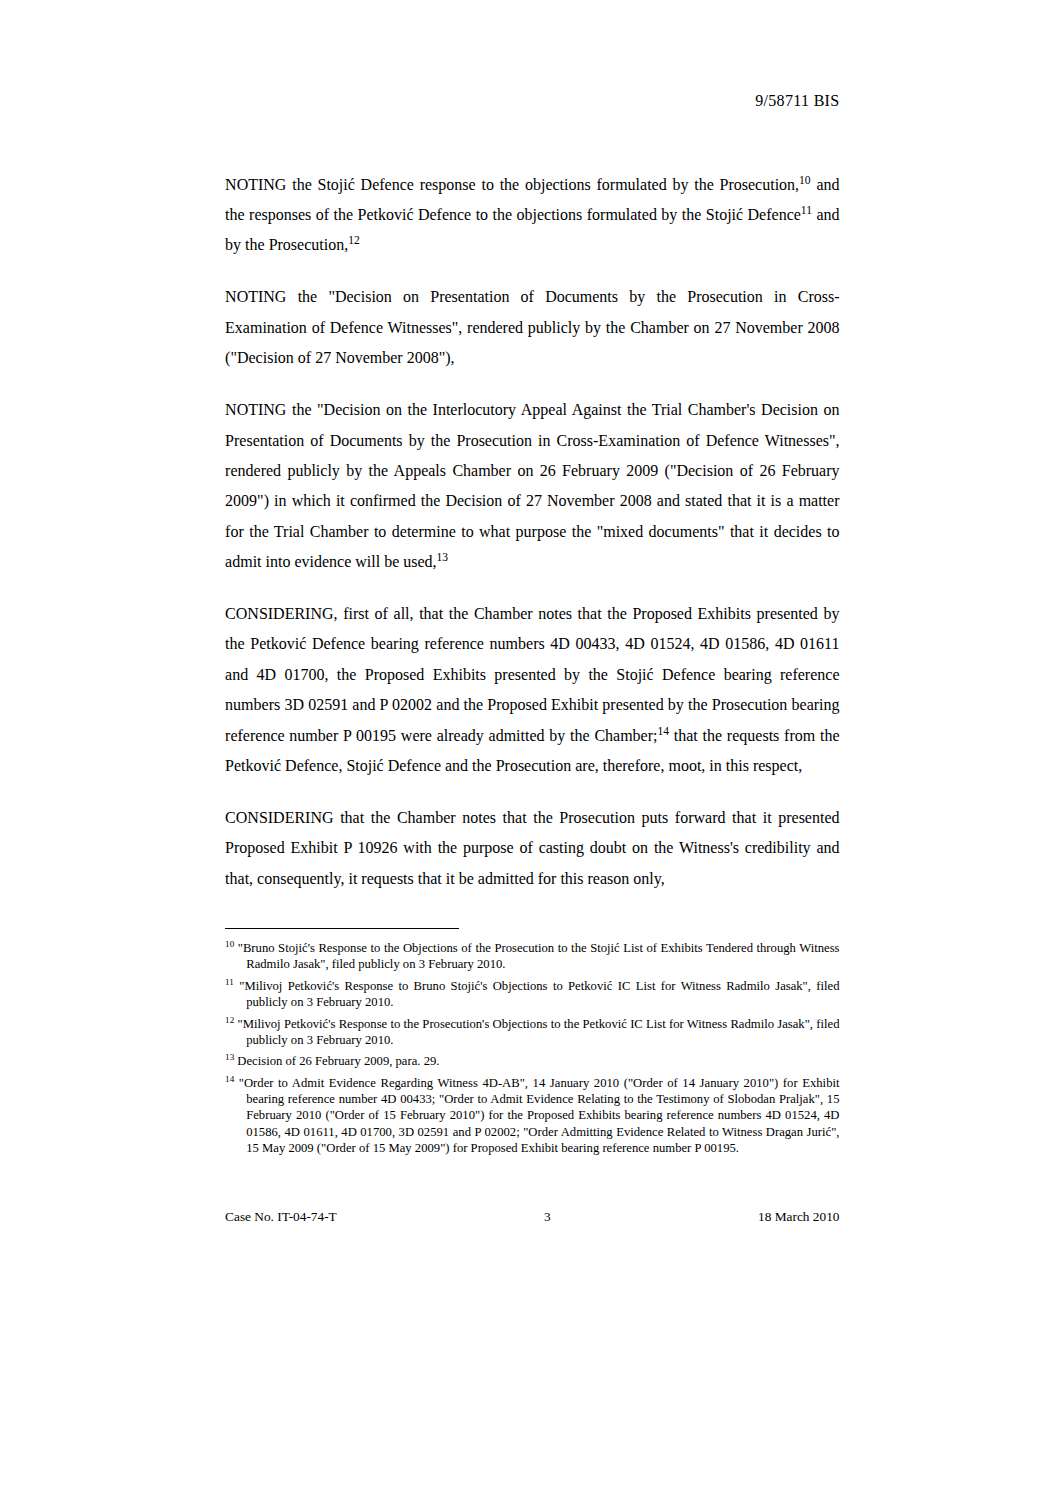9/58711 BIS
NOTING the Stojić Defence response to the objections formulated by the Prosecution,10 and the responses of the Petković Defence to the objections formulated by the Stojić Defence11 and by the Prosecution,12
NOTING the "Decision on Presentation of Documents by the Prosecution in Cross-Examination of Defence Witnesses", rendered publicly by the Chamber on 27 November 2008 ("Decision of 27 November 2008"),
NOTING the "Decision on the Interlocutory Appeal Against the Trial Chamber's Decision on Presentation of Documents by the Prosecution in Cross-Examination of Defence Witnesses", rendered publicly by the Appeals Chamber on 26 February 2009 ("Decision of 26 February 2009") in which it confirmed the Decision of 27 November 2008 and stated that it is a matter for the Trial Chamber to determine to what purpose the "mixed documents" that it decides to admit into evidence will be used,13
CONSIDERING, first of all, that the Chamber notes that the Proposed Exhibits presented by the Petković Defence bearing reference numbers 4D 00433, 4D 01524, 4D 01586, 4D 01611 and 4D 01700, the Proposed Exhibits presented by the Stojić Defence bearing reference numbers 3D 02591 and P 02002 and the Proposed Exhibit presented by the Prosecution bearing reference number P 00195 were already admitted by the Chamber;14 that the requests from the Petković Defence, Stojić Defence and the Prosecution are, therefore, moot, in this respect,
CONSIDERING that the Chamber notes that the Prosecution puts forward that it presented Proposed Exhibit P 10926 with the purpose of casting doubt on the Witness's credibility and that, consequently, it requests that it be admitted for this reason only,
10 "Bruno Stojić's Response to the Objections of the Prosecution to the Stojić List of Exhibits Tendered through Witness Radmilo Jasak", filed publicly on 3 February 2010.
11 "Milivoj Petković's Response to Bruno Stojić's Objections to Petković IC List for Witness Radmilo Jasak", filed publicly on 3 February 2010.
12 "Milivoj Petković's Response to the Prosecution's Objections to the Petković IC List for Witness Radmilo Jasak", filed publicly on 3 February 2010.
13 Decision of 26 February 2009, para. 29.
14 "Order to Admit Evidence Regarding Witness 4D-AB", 14 January 2010 ("Order of 14 January 2010") for Exhibit bearing reference number 4D 00433; "Order to Admit Evidence Relating to the Testimony of Slobodan Praljak", 15 February 2010 ("Order of 15 February 2010") for the Proposed Exhibits bearing reference numbers 4D 01524, 4D 01586, 4D 01611, 4D 01700, 3D 02591 and P 02002; "Order Admitting Evidence Related to Witness Dragan Jurić", 15 May 2009 ("Order of 15 May 2009") for Proposed Exhibit bearing reference number P 00195.
Case No. IT-04-74-T
3
18 March 2010